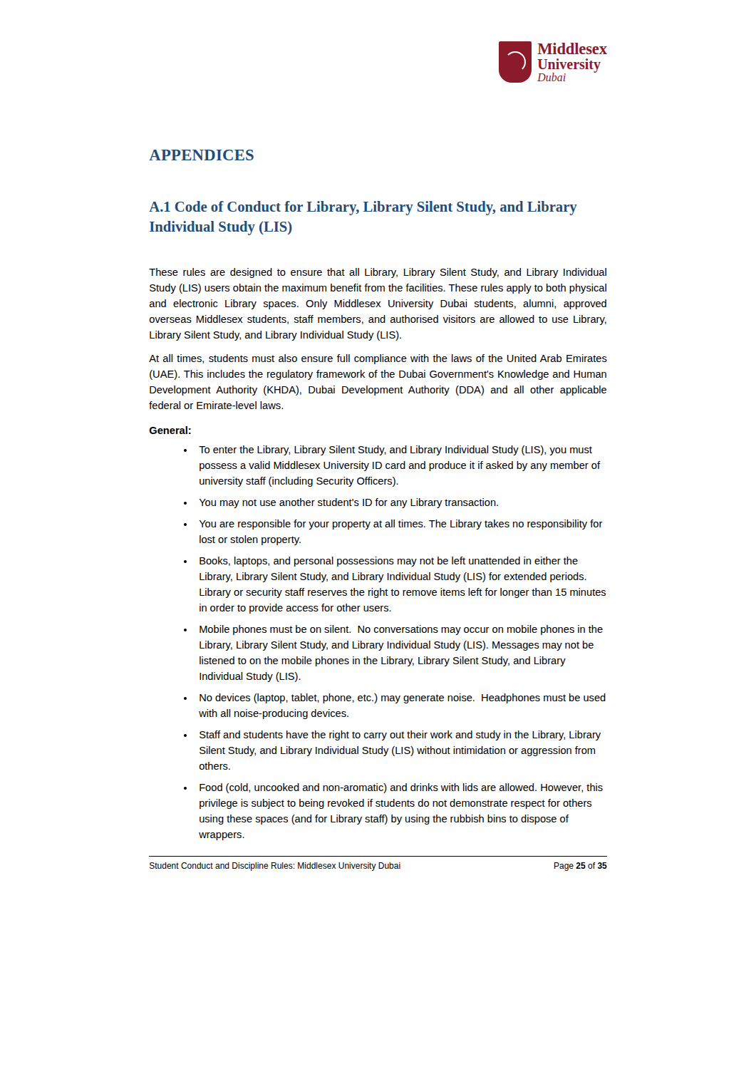Middlesex
University
Dubai
APPENDICES
A.1 Code of Conduct for Library, Library Silent Study, and Library Individual Study (LIS)
These rules are designed to ensure that all Library, Library Silent Study, and Library Individual Study (LIS) users obtain the maximum benefit from the facilities. These rules apply to both physical and electronic Library spaces. Only Middlesex University Dubai students, alumni, approved overseas Middlesex students, staff members, and authorised visitors are allowed to use Library, Library Silent Study, and Library Individual Study (LIS).
At all times, students must also ensure full compliance with the laws of the United Arab Emirates (UAE). This includes the regulatory framework of the Dubai Government's Knowledge and Human Development Authority (KHDA), Dubai Development Authority (DDA) and all other applicable federal or Emirate-level laws.
General:
To enter the Library, Library Silent Study, and Library Individual Study (LIS), you must possess a valid Middlesex University ID card and produce it if asked by any member of university staff (including Security Officers).
You may not use another student's ID for any Library transaction.
You are responsible for your property at all times. The Library takes no responsibility for lost or stolen property.
Books, laptops, and personal possessions may not be left unattended in either the Library, Library Silent Study, and Library Individual Study (LIS) for extended periods. Library or security staff reserves the right to remove items left for longer than 15 minutes in order to provide access for other users.
Mobile phones must be on silent. No conversations may occur on mobile phones in the Library, Library Silent Study, and Library Individual Study (LIS). Messages may not be listened to on the mobile phones in the Library, Library Silent Study, and Library Individual Study (LIS).
No devices (laptop, tablet, phone, etc.) may generate noise. Headphones must be used with all noise-producing devices.
Staff and students have the right to carry out their work and study in the Library, Library Silent Study, and Library Individual Study (LIS) without intimidation or aggression from others.
Food (cold, uncooked and non-aromatic) and drinks with lids are allowed. However, this privilege is subject to being revoked if students do not demonstrate respect for others using these spaces (and for Library staff) by using the rubbish bins to dispose of wrappers.
Student Conduct and Discipline Rules: Middlesex University Dubai Page 25 of 35